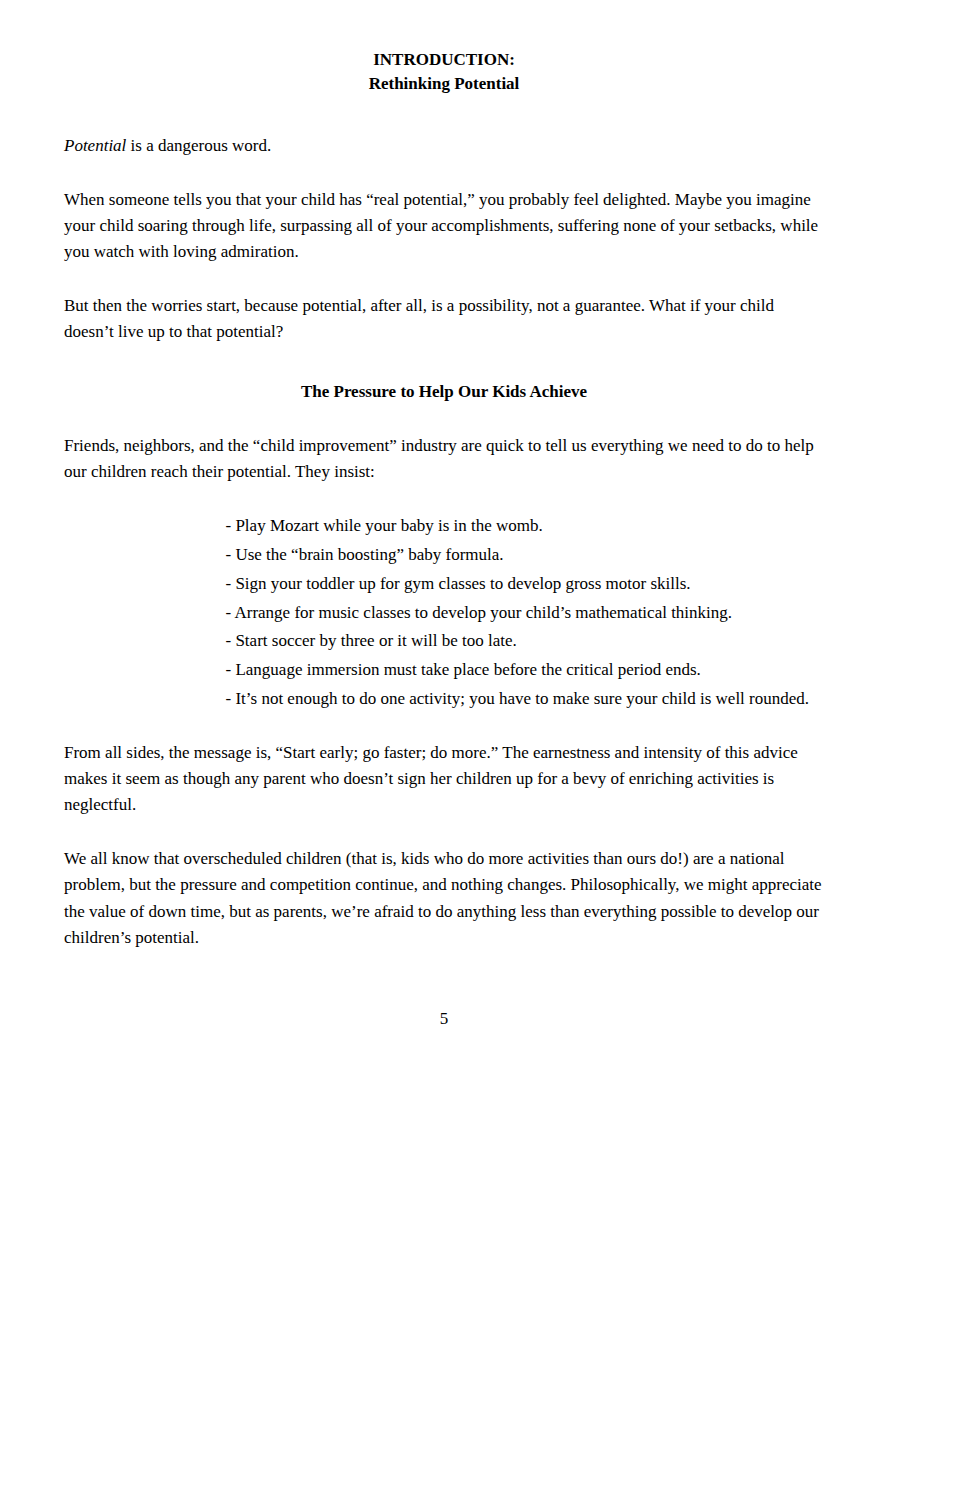INTRODUCTION:
Rethinking Potential
Potential is a dangerous word.
When someone tells you that your child has “real potential,” you probably feel delighted. Maybe you imagine your child soaring through life, surpassing all of your accomplishments, suffering none of your setbacks, while you watch with loving admiration.
But then the worries start, because potential, after all, is a possibility, not a guarantee. What if your child doesn’t live up to that potential?
The Pressure to Help Our Kids Achieve
Friends, neighbors, and the “child improvement” industry are quick to tell us everything we need to do to help our children reach their potential. They insist:
- Play Mozart while your baby is in the womb.
- Use the “brain boosting” baby formula.
- Sign your toddler up for gym classes to develop gross motor skills.
- Arrange for music classes to develop your child’s mathematical thinking.
- Start soccer by three or it will be too late.
- Language immersion must take place before the critical period ends.
- It’s not enough to do one activity; you have to make sure your child is well rounded.
From all sides, the message is, “Start early; go faster; do more.” The earnestness and intensity of this advice makes it seem as though any parent who doesn’t sign her children up for a bevy of enriching activities is neglectful.
We all know that overscheduled children (that is, kids who do more activities than ours do!) are a national problem, but the pressure and competition continue, and nothing changes. Philosophically, we might appreciate the value of down time, but as parents, we’re afraid to do anything less than everything possible to develop our children’s potential.
5